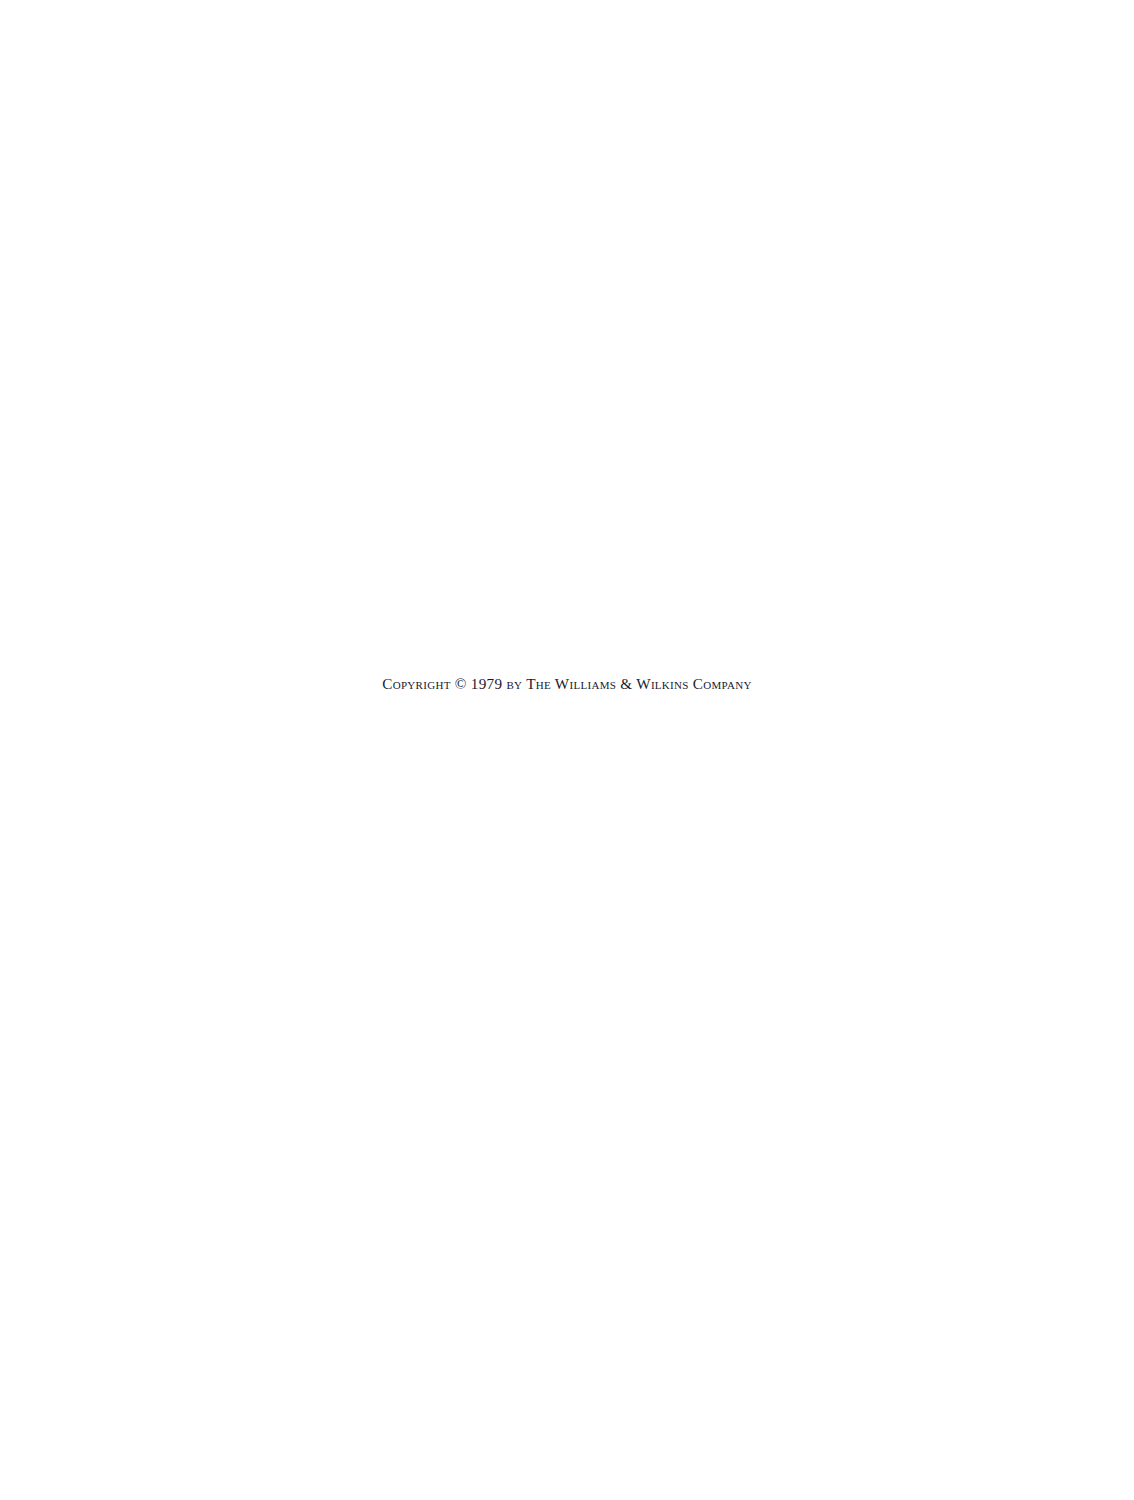Copyright © 1979 by The Williams & Wilkins Company